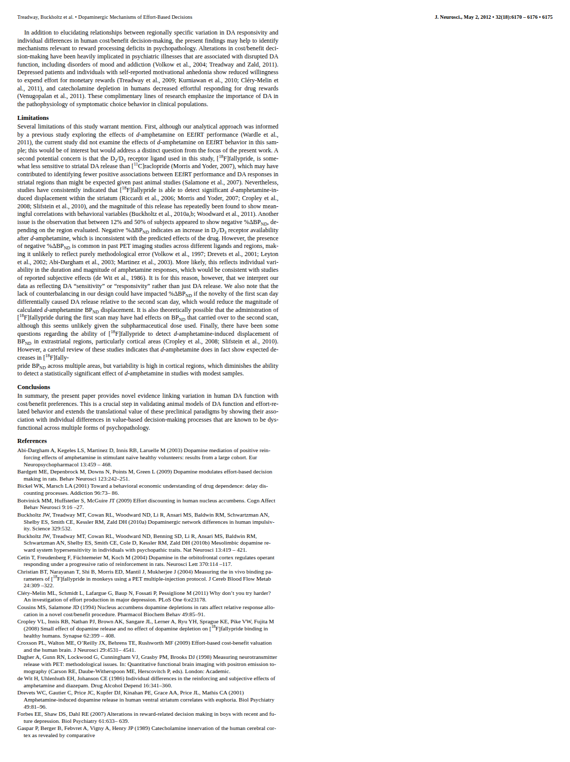Treadway, Buckholtz et al. • Dopaminergic Mechanisms of Effort-Based Decisions
J. Neurosci., May 2, 2012 • 32(18):6170 – 6176 • 6175
In addition to elucidating relationships between regionally specific variation in DA responsivity and individual differences in human cost/benefit decision-making, the present findings may help to identify mechanisms relevant to reward processing deficits in psychopathology. Alterations in cost/benefit decision-making have been heavily implicated in psychiatric illnesses that are associated with disrupted DA function, including disorders of mood and addiction (Volkow et al., 2004; Treadway and Zald, 2011). Depressed patients and individuals with self-reported motivational anhedonia show reduced willingness to expend effort for monetary rewards (Treadway et al., 2009; Kurniawan et al., 2010; Cléry-Melin et al., 2011), and catecholamine depletion in humans decreased effortful responding for drug rewards (Venugopalan et al., 2011). These complimentary lines of research emphasize the importance of DA in the pathophysiology of symptomatic choice behavior in clinical populations.
Limitations
Several limitations of this study warrant mention. First, although our analytical approach was informed by a previous study exploring the effects of d-amphetamine on EEfRT performance (Wardle et al., 2011), the current study did not examine the effects of d-amphetamine on EEfRT behavior in this sample; this would be of interest but would address a distinct question from the focus of the present work. A second potential concern is that the D2/D3 receptor ligand used in this study, [18F]fallypride, is somewhat less sensitive to striatal DA release than [11C]raclopride (Morris and Yoder, 2007), which may have contributed to identifying fewer positive associations between EEfRT performance and DA responses in striatal regions than might be expected given past animal studies (Salamone et al., 2007). Nevertheless, studies have consistently indicated that [18F]fallypride is able to detect significant d-amphetamine-induced displacement within the striatum (Riccardi et al., 2006; Morris and Yoder, 2007; Cropley et al., 2008; Slifstein et al., 2010), and the magnitude of this release has repeatedly been found to show meaningful correlations with behavioral variables (Buckholtz et al., 2010a,b; Woodward et al., 2011). Another issue is the observation that between 12% and 50% of subjects appeared to show negative %ΔBPND, depending on the region evaluated. Negative %ΔBPND indicates an increase in D2/D3 receptor availability after d-amphetamine, which is inconsistent with the predicted effects of the drug. However, the presence of negative %ΔBPND is common in past PET imaging studies across different ligands and regions, making it unlikely to reflect purely methodological error (Volkow et al., 1997; Drevets et al., 2001; Leyton et al., 2002; Abi-Dargham et al., 2003; Martinez et al., 2003). More likely, this reflects individual variability in the duration and magnitude of amphetamine responses, which would be consistent with studies of reported subjective effects (de Wit et al., 1986). It is for this reason, however, that we interpret our data as reflecting DA “sensitivity” or “responsivity” rather than just DA release. We also note that the lack of counterbalancing in our design could have impacted %ΔBPND if the novelty of the first scan day differentially caused DA release relative to the second scan day, which would reduce the magnitude of calculated d-amphetamine BPND displacement. It is also theoretically possible that the administration of [18F]fallypride during the first scan may have had effects on BPND that carried over to the second scan, although this seems unlikely given the subpharmaceutical dose used. Finally, there have been some questions regarding the ability of [18F]fallypride to detect d-amphetamine-induced displacement of BPND in extrastriatal regions, particularly cortical areas (Cropley et al., 2008; Slifstein et al., 2010). However, a careful review of these studies indicates that d-amphetamine does in fact show expected decreases in [18F]fally-
pride BPND across multiple areas, but variability is high in cortical regions, which diminishes the ability to detect a statistically significant effect of d-amphetamine in studies with modest samples.
Conclusions
In summary, the present paper provides novel evidence linking variation in human DA function with cost/benefit preferences. This is a crucial step in validating animal models of DA function and effort-related behavior and extends the translational value of these preclinical paradigms by showing their association with individual differences in value-based decision-making processes that are known to be dysfunctional across multiple forms of psychopathology.
References
Abi-Dargham A, Kegeles LS, Martinez D, Innis RB, Laruelle M (2003) Dopamine mediation of positive reinforcing effects of amphetamine in stimulant naive healthy volunteers: results from a large cohort. Eur Neuropsychopharmacol 13:459 – 468.
Bardgett ME, Depenbrock M, Downs N, Points M, Green L (2009) Dopamine modulates effort-based decision making in rats. Behav Neurosci 123:242–251.
Bickel WK, Marsch LA (2001) Toward a behavioral economic understanding of drug dependence: delay discounting processes. Addiction 96:73– 86.
Botvinick MM, Huffstetler S, McGuire JT (2009) Effort discounting in human nucleus accumbens. Cogn Affect Behav Neurosci 9:16 –27.
Buckholtz JW, Treadway MT, Cowan RL, Woodward ND, Li R, Ansari MS, Baldwin RM, Schwartzman AN, Shelby ES, Smith CE, Kessler RM, Zald DH (2010a) Dopaminergic network differences in human impulsivity. Science 329:532.
Buckholtz JW, Treadway MT, Cowan RL, Woodward ND, Benning SD, Li R, Ansari MS, Baldwin RM, Schwartzman AN, Shelby ES, Smith CE, Cole D, Kessler RM, Zald DH (2010b) Mesolimbic dopamine reward system hypersensitivity in individuals with psychopathic traits. Nat Neurosci 13:419 – 421.
Cetin T, Freudenberg F, Füchtemeier M, Koch M (2004) Dopamine in the orbitofrontal cortex regulates operant responding under a progressive ratio of reinforcement in rats. Neurosci Lett 370:114 –117.
Christian BT, Narayanan T, Shi B, Morris ED, Mantil J, Mukherjee J (2004) Measuring the in vivo binding parameters of [18F]fallypride in monkeys using a PET multiple-injection protocol. J Cereb Blood Flow Metab 24:309 –322.
Cléry-Melin ML, Schmidt L, Lafargue G, Baup N, Fossati P, Pessiglione M (2011) Why don’t you try harder? An investigation of effort production in major depression. PLoS One 6:e23178.
Cousins MS, Salamone JD (1994) Nucleus accumbens dopamine depletions in rats affect relative response allocation in a novel cost/benefit procedure. Pharmacol Biochem Behav 49:85–91.
Cropley VL, Innis RB, Nathan PJ, Brown AK, Sangare JL, Lerner A, Ryu YH, Sprague KE, Pike VW, Fujita M (2008) Small effect of dopamine release and no effect of dopamine depletion on [18F]fallypride binding in healthy humans. Synapse 62:399 – 408.
Croxson PL, Walton ME, O’Reilly JX, Behrens TE, Rushworth MF (2009) Effort-based cost-benefit valuation and the human brain. J Neurosci 29:4531– 4541.
Dagher A, Gunn RN, Lockwood G, Cunningham VJ, Grasby PM, Brooks DJ (1998) Measuring neurotransmitter release with PET: methodological issues. In: Quantitative functional brain imaging with positron emission tomography (Carson RE, Daube-Witherspoon ME, Herscovitch P, eds). London: Academic.
de Wit H, Uhlenhuth EH, Johanson CE (1986) Individual differences in the reinforcing and subjective effects of amphetamine and diazepam. Drug Alcohol Depend 16:341–360.
Drevets WC, Gautier C, Price JC, Kupfer DJ, Kinahan PE, Grace AA, Price JL, Mathis CA (2001) Amphetamine-induced dopamine release in human ventral striatum correlates with euphoria. Biol Psychiatry 49:81–96.
Forbes EE, Shaw DS, Dahl RE (2007) Alterations in reward-related decision making in boys with recent and future depression. Biol Psychiatry 61:633– 639.
Gaspar P, Berger B, Febvret A, Vigny A, Henry JP (1989) Catecholamine innervation of the human cerebral cortex as revealed by comparative